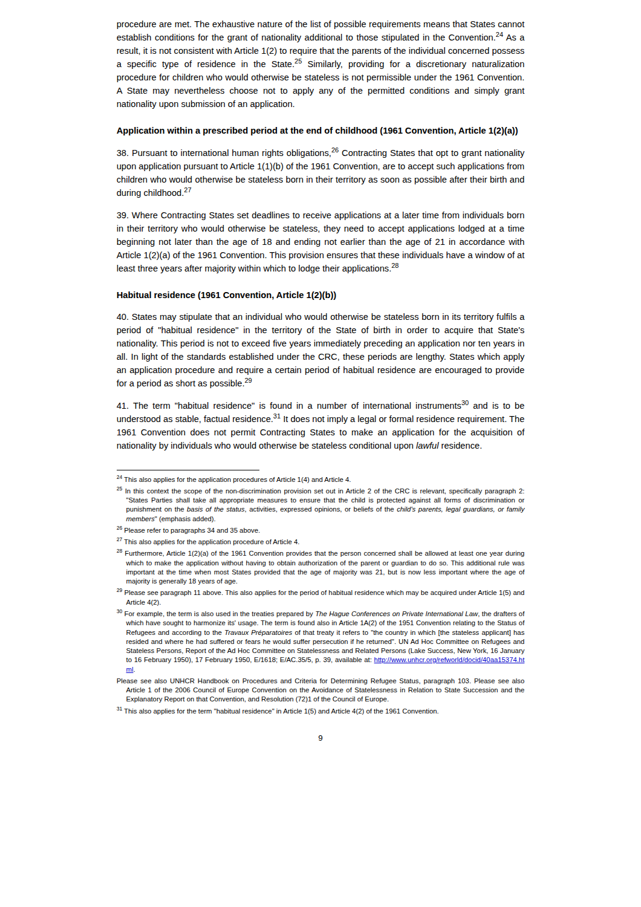procedure are met. The exhaustive nature of the list of possible requirements means that States cannot establish conditions for the grant of nationality additional to those stipulated in the Convention.24 As a result, it is not consistent with Article 1(2) to require that the parents of the individual concerned possess a specific type of residence in the State.25 Similarly, providing for a discretionary naturalization procedure for children who would otherwise be stateless is not permissible under the 1961 Convention. A State may nevertheless choose not to apply any of the permitted conditions and simply grant nationality upon submission of an application.
Application within a prescribed period at the end of childhood (1961 Convention, Article 1(2)(a))
38. Pursuant to international human rights obligations,26 Contracting States that opt to grant nationality upon application pursuant to Article 1(1)(b) of the 1961 Convention, are to accept such applications from children who would otherwise be stateless born in their territory as soon as possible after their birth and during childhood.27
39. Where Contracting States set deadlines to receive applications at a later time from individuals born in their territory who would otherwise be stateless, they need to accept applications lodged at a time beginning not later than the age of 18 and ending not earlier than the age of 21 in accordance with Article 1(2)(a) of the 1961 Convention. This provision ensures that these individuals have a window of at least three years after majority within which to lodge their applications.28
Habitual residence (1961 Convention, Article 1(2)(b))
40. States may stipulate that an individual who would otherwise be stateless born in its territory fulfils a period of "habitual residence" in the territory of the State of birth in order to acquire that State's nationality. This period is not to exceed five years immediately preceding an application nor ten years in all. In light of the standards established under the CRC, these periods are lengthy. States which apply an application procedure and require a certain period of habitual residence are encouraged to provide for a period as short as possible.29
41. The term "habitual residence" is found in a number of international instruments30 and is to be understood as stable, factual residence.31 It does not imply a legal or formal residence requirement. The 1961 Convention does not permit Contracting States to make an application for the acquisition of nationality by individuals who would otherwise be stateless conditional upon lawful residence.
24 This also applies for the application procedures of Article 1(4) and Article 4.
25 In this context the scope of the non-discrimination provision set out in Article 2 of the CRC is relevant, specifically paragraph 2: "States Parties shall take all appropriate measures to ensure that the child is protected against all forms of discrimination or punishment on the basis of the status, activities, expressed opinions, or beliefs of the child's parents, legal guardians, or family members" (emphasis added).
26 Please refer to paragraphs 34 and 35 above.
27 This also applies for the application procedure of Article 4.
28 Furthermore, Article 1(2)(a) of the 1961 Convention provides that the person concerned shall be allowed at least one year during which to make the application without having to obtain authorization of the parent or guardian to do so. This additional rule was important at the time when most States provided that the age of majority was 21, but is now less important where the age of majority is generally 18 years of age.
29 Please see paragraph 11 above. This also applies for the period of habitual residence which may be acquired under Article 1(5) and Article 4(2).
30 For example, the term is also used in the treaties prepared by The Hague Conferences on Private International Law, the drafters of which have sought to harmonize its' usage. The term is found also in Article 1A(2) of the 1951 Convention relating to the Status of Refugees and according to the Travaux Préparatoires of that treaty it refers to "the country in which [the stateless applicant] has resided and where he had suffered or fears he would suffer persecution if he returned". UN Ad Hoc Committee on Refugees and Stateless Persons, Report of the Ad Hoc Committee on Statelessness and Related Persons (Lake Success, New York, 16 January to 16 February 1950), 17 February 1950, E/1618; E/AC.35/5, p. 39, available at: http://www.unhcr.org/refworld/docid/40aa15374.html.
Please see also UNHCR Handbook on Procedures and Criteria for Determining Refugee Status, paragraph 103. Please see also Article 1 of the 2006 Council of Europe Convention on the Avoidance of Statelessness in Relation to State Succession and the Explanatory Report on that Convention, and Resolution (72)1 of the Council of Europe.
31 This also applies for the term "habitual residence" in Article 1(5) and Article 4(2) of the 1961 Convention.
9